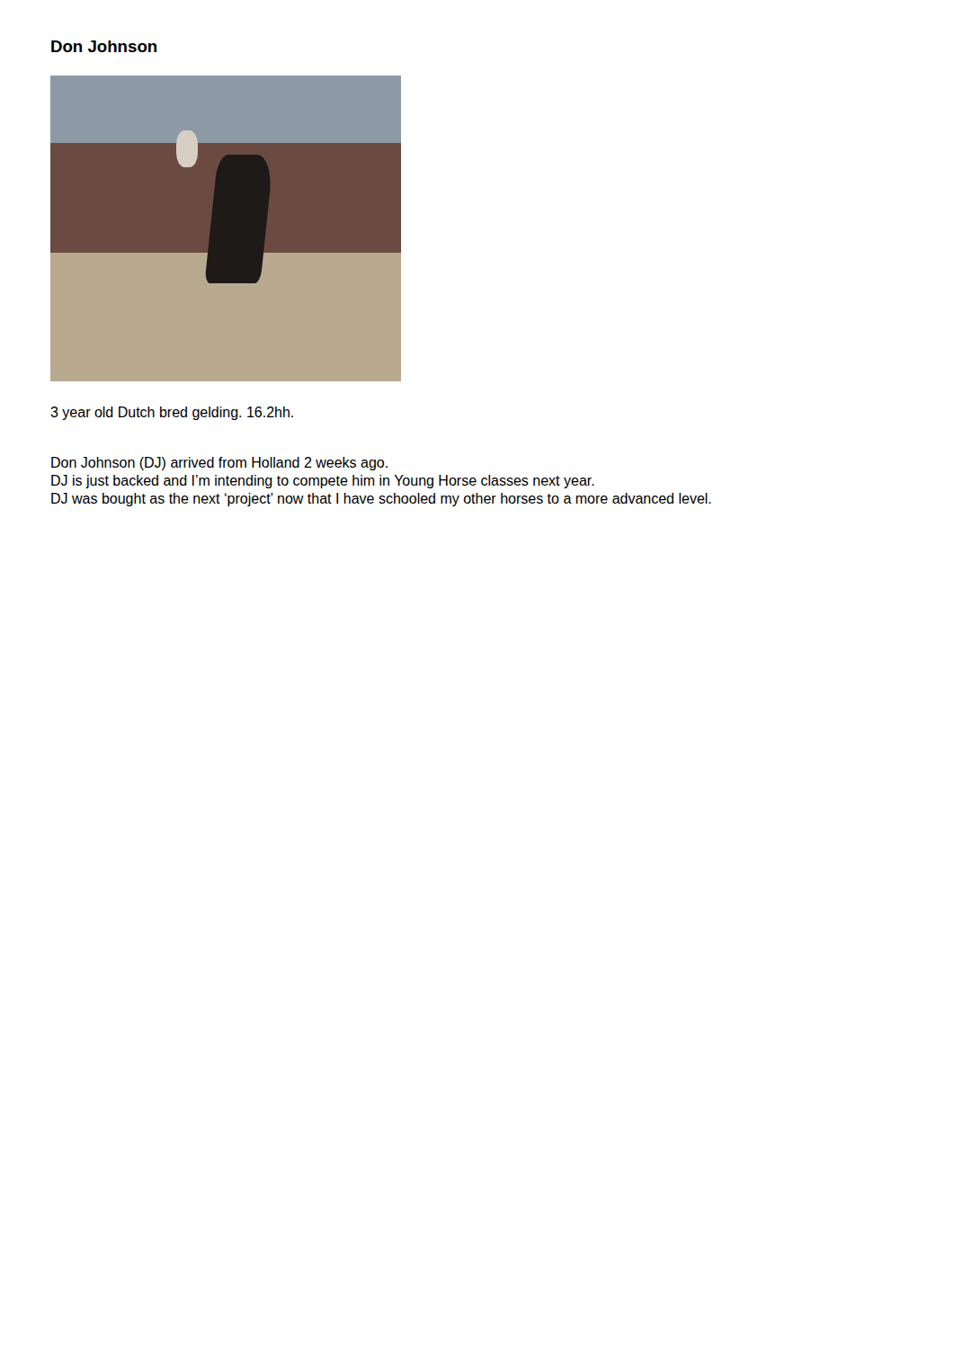Don Johnson
3 year old Dutch bred gelding. 16.2hh.
Don Johnson (DJ) arrived from Holland 2 weeks ago. DJ is just backed and I’m intending to compete him in Young Horse classes next year. DJ was bought as the next ‘project’ now that I have schooled my other horses to a more advanced level.